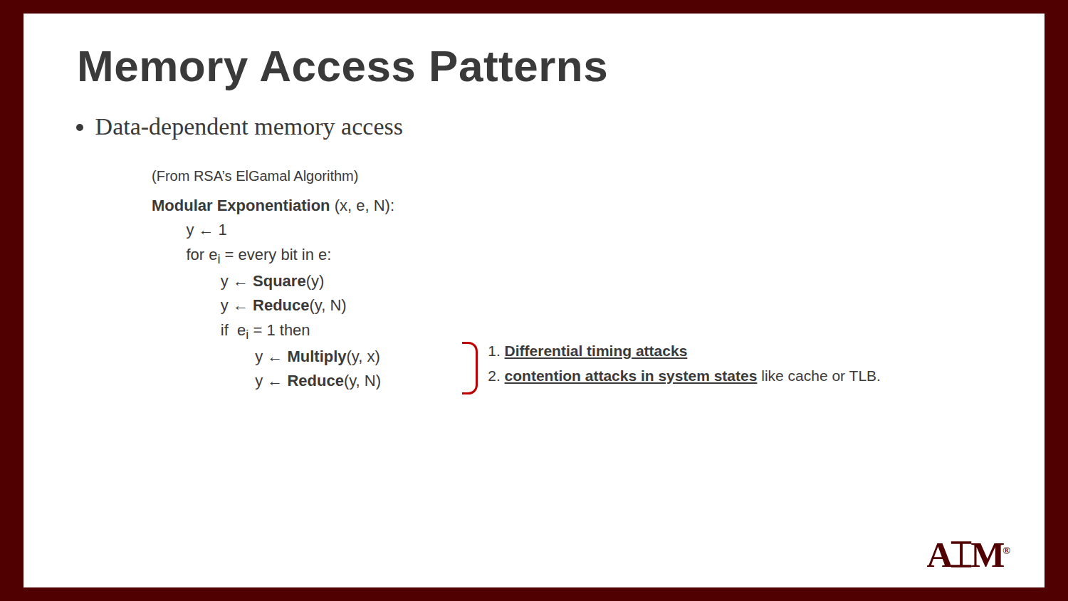Memory Access Patterns
Data-dependent memory access
(From RSA’s ElGamal Algorithm)
Modular Exponentiation (x, e, N):
y ← 1
for ei = every bit in e:
y ← Square(y)
y ← Reduce(y, N)
if ei = 1 then
y ← Multiply(y, x)
y ← Reduce(y, N)
Differential timing attacks
contention attacks in system states like cache or TLB.
A⌶M®